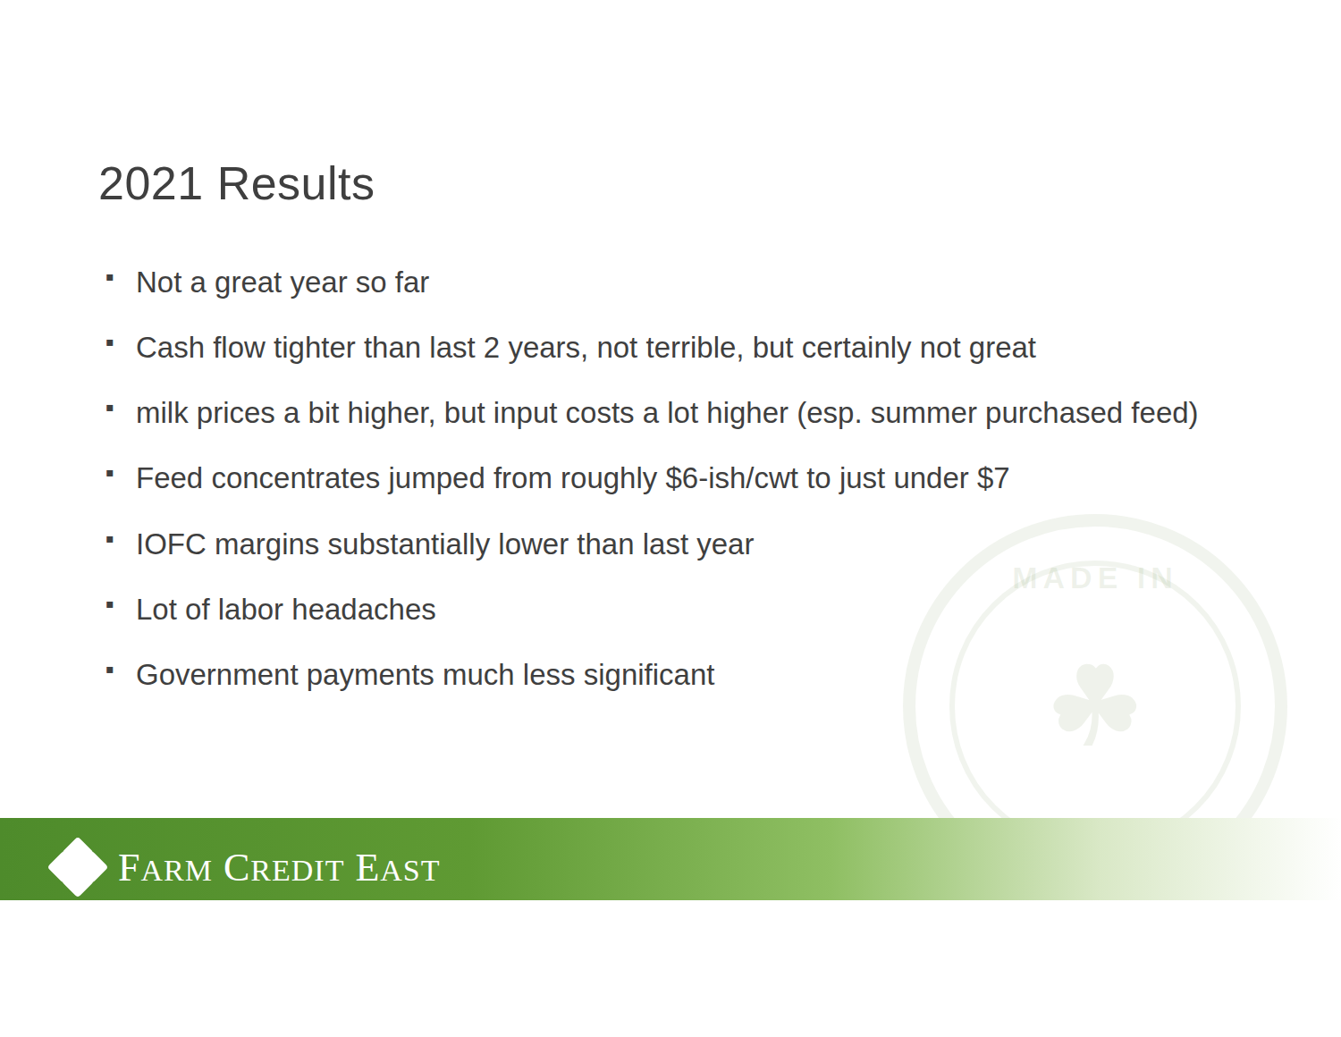Made in
☘
Agriculture
2021 Results
Not a great year so far
Cash flow tighter than last 2 years, not terrible, but certainly not great
milk prices a bit higher, but input costs a lot higher (esp. summer purchased feed)
Feed concentrates jumped from roughly $6-ish/cwt to just under $7
IOFC margins substantially lower than last year
Lot of labor headaches
Government payments much less significant
FARM CREDIT EAST